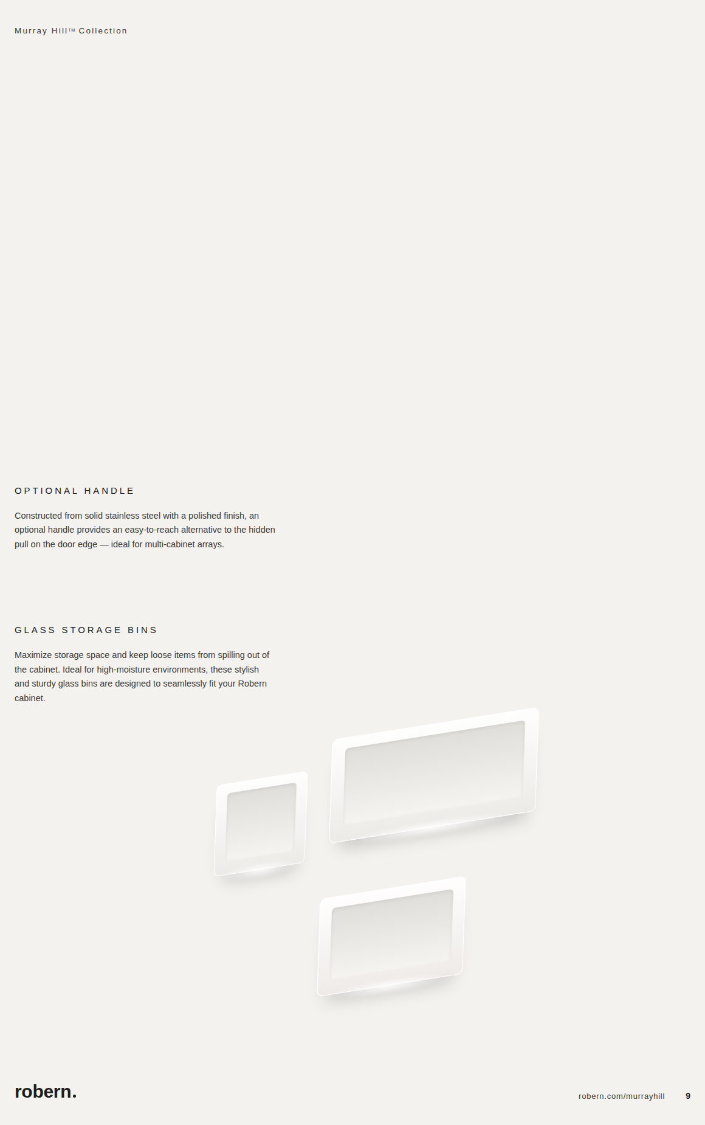Murray HillTM Collection
Optional Handle
Constructed from solid stainless steel with a polished finish, an optional handle provides an easy-to-reach alternative to the hidden pull on the door edge — ideal for multi-cabinet arrays.
Glass Storage Bins
Maximize storage space and keep loose items from spilling out of the cabinet. Ideal for high-moisture environments, these stylish and sturdy glass bins are designed to seamlessly fit your Robern cabinet.
robern
robern.com/murrayhill 9